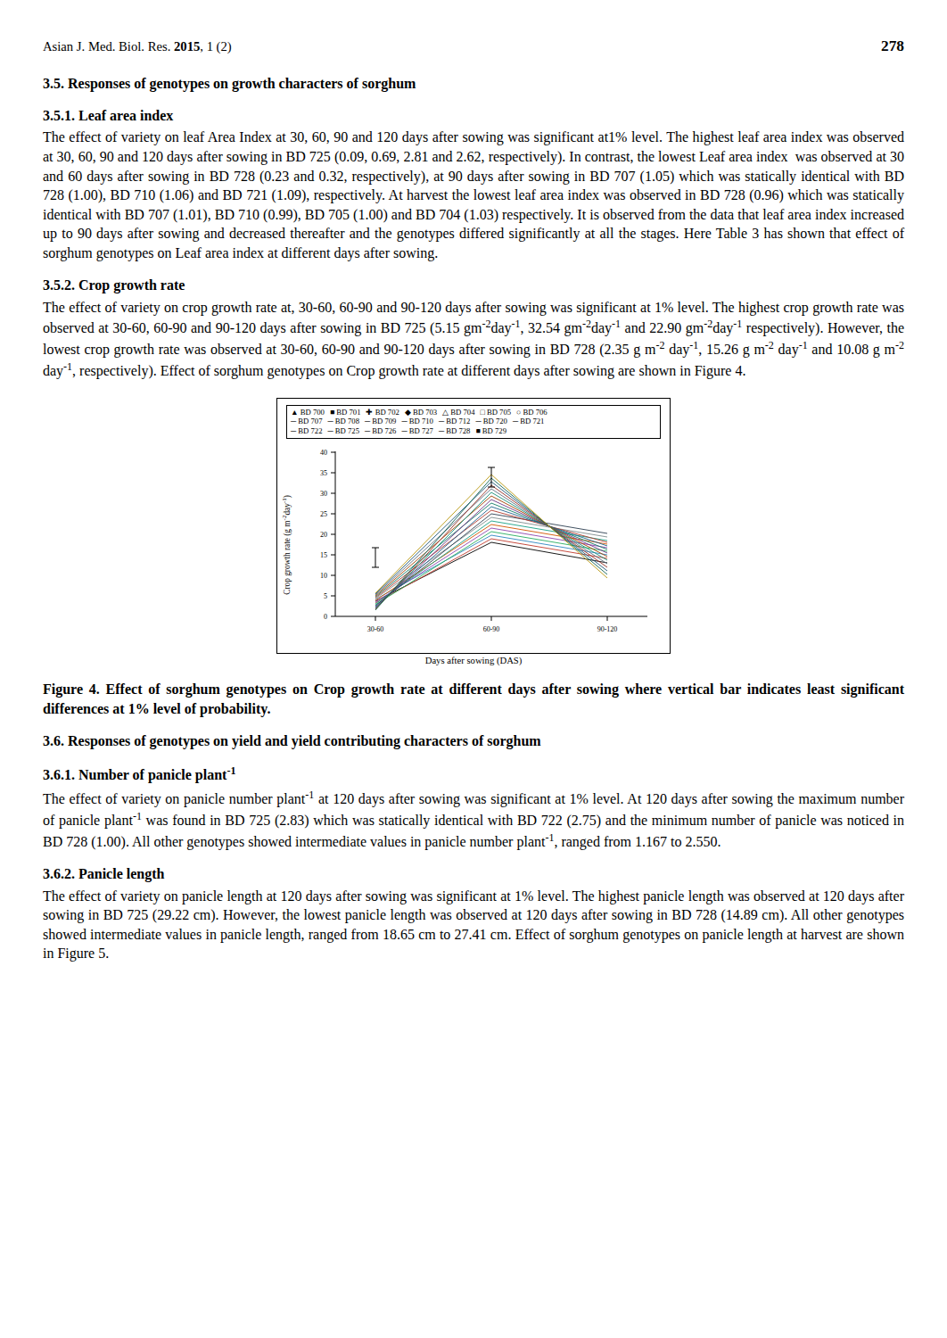Asian J. Med. Biol. Res. 2015, 1 (2)
278
3.5. Responses of genotypes on growth characters of sorghum
3.5.1. Leaf area index
The effect of variety on leaf Area Index at 30, 60, 90 and 120 days after sowing was significant at1% level. The highest leaf area index was observed at 30, 60, 90 and 120 days after sowing in BD 725 (0.09, 0.69, 2.81 and 2.62, respectively). In contrast, the lowest Leaf area index was observed at 30 and 60 days after sowing in BD 728 (0.23 and 0.32, respectively), at 90 days after sowing in BD 707 (1.05) which was statically identical with BD 728 (1.00), BD 710 (1.06) and BD 721 (1.09), respectively. At harvest the lowest leaf area index was observed in BD 728 (0.96) which was statically identical with BD 707 (1.01), BD 710 (0.99), BD 705 (1.00) and BD 704 (1.03) respectively. It is observed from the data that leaf area index increased up to 90 days after sowing and decreased thereafter and the genotypes differed significantly at all the stages. Here Table 3 has shown that effect of sorghum genotypes on Leaf area index at different days after sowing.
3.5.2. Crop growth rate
The effect of variety on crop growth rate at, 30-60, 60-90 and 90-120 days after sowing was significant at 1% level. The highest crop growth rate was observed at 30-60, 60-90 and 90-120 days after sowing in BD 725 (5.15 gm-2day-1, 32.54 gm-2day-1 and 22.90 gm-2day-1 respectively). However, the lowest crop growth rate was observed at 30-60, 60-90 and 90-120 days after sowing in BD 728 (2.35 g m-2 day-1, 15.26 g m-2 day-1 and 10.08 g m-2 day-1, respectively). Effect of sorghum genotypes on Crop growth rate at different days after sowing are shown in Figure 4.
▲ BD 700■ BD 701✚ BD 702◆ BD 703△ BD 704□ BD 705○ BD 706
─ BD 707─ BD 708─ BD 709─ BD 710─ BD 712─ BD 720─ BD 721
─ BD 722─ BD 725─ BD 726─ BD 727─ BD 728■ BD 729
Crop growth rate (g m-2day-1)
0 5 10 15 20 25 30 35 40 30-60 60-90 90-120
Days after sowing (DAS)
Figure 4. Effect of sorghum genotypes on Crop growth rate at different days after sowing where vertical bar indicates least significant differences at 1% level of probability.
3.6. Responses of genotypes on yield and yield contributing characters of sorghum
3.6.1. Number of panicle plant-1
The effect of variety on panicle number plant-1 at 120 days after sowing was significant at 1% level. At 120 days after sowing the maximum number of panicle plant-1 was found in BD 725 (2.83) which was statically identical with BD 722 (2.75) and the minimum number of panicle was noticed in BD 728 (1.00). All other genotypes showed intermediate values in panicle number plant-1, ranged from 1.167 to 2.550.
3.6.2. Panicle length
The effect of variety on panicle length at 120 days after sowing was significant at 1% level. The highest panicle length was observed at 120 days after sowing in BD 725 (29.22 cm). However, the lowest panicle length was observed at 120 days after sowing in BD 728 (14.89 cm). All other genotypes showed intermediate values in panicle length, ranged from 18.65 cm to 27.41 cm. Effect of sorghum genotypes on panicle length at harvest are shown in Figure 5.